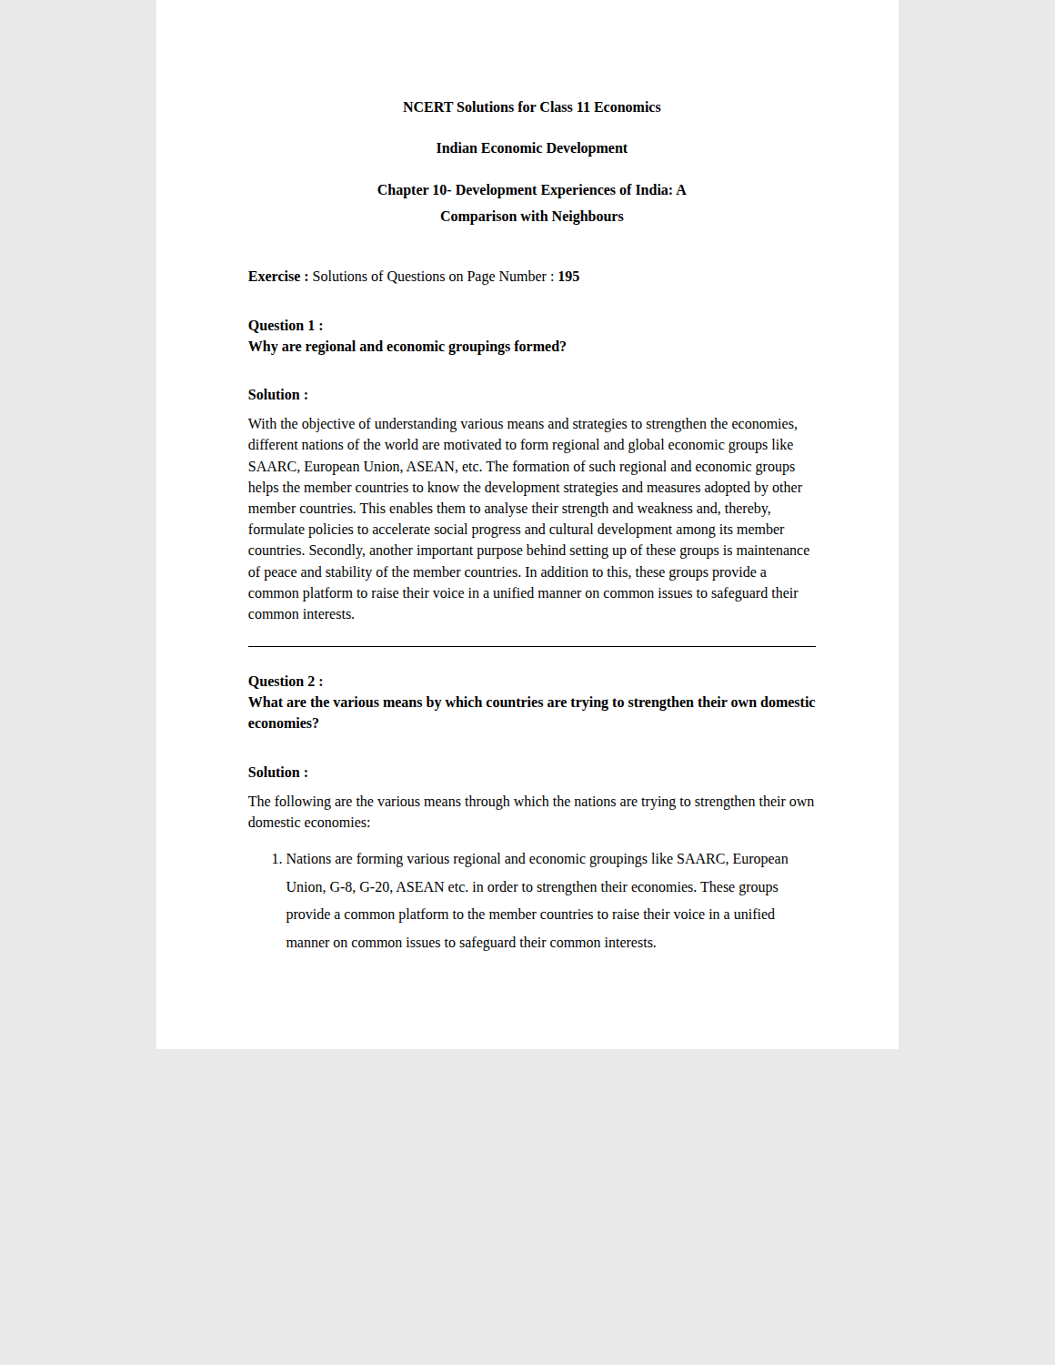NCERT Solutions for Class 11 Economics
Indian Economic Development
Chapter 10- Development Experiences of India: A Comparison with Neighbours
Exercise : Solutions of Questions on Page Number : 195
Question 1 :
Why are regional and economic groupings formed?
Solution :
With the objective of understanding various means and strategies to strengthen the economies, different nations of the world are motivated to form regional and global economic groups like SAARC, European Union, ASEAN, etc. The formation of such regional and economic groups helps the member countries to know the development strategies and measures adopted by other member countries. This enables them to analyse their strength and weakness and, thereby, formulate policies to accelerate social progress and cultural development among its member countries. Secondly, another important purpose behind setting up of these groups is maintenance of peace and stability of the member countries. In addition to this, these groups provide a common platform to raise their voice in a unified manner on common issues to safeguard their common interests.
Question 2 :
What are the various means by which countries are trying to strengthen their own domestic economies?
Solution :
The following are the various means through which the nations are trying to strengthen their own domestic economies:
Nations are forming various regional and economic groupings like SAARC, European Union, G-8, G-20, ASEAN etc. in order to strengthen their economies. These groups provide a common platform to the member countries to raise their voice in a unified manner on common issues to safeguard their common interests.